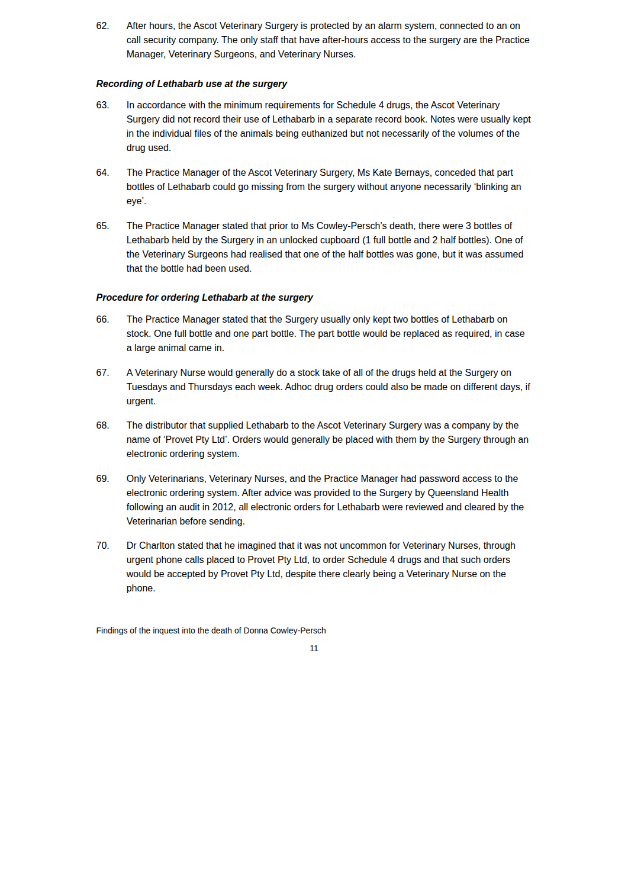62. After hours, the Ascot Veterinary Surgery is protected by an alarm system, connected to an on call security company. The only staff that have after-hours access to the surgery are the Practice Manager, Veterinary Surgeons, and Veterinary Nurses.
Recording of Lethabarb use at the surgery
63. In accordance with the minimum requirements for Schedule 4 drugs, the Ascot Veterinary Surgery did not record their use of Lethabarb in a separate record book. Notes were usually kept in the individual files of the animals being euthanized but not necessarily of the volumes of the drug used.
64. The Practice Manager of the Ascot Veterinary Surgery, Ms Kate Bernays, conceded that part bottles of Lethabarb could go missing from the surgery without anyone necessarily ‘blinking an eye’.
65. The Practice Manager stated that prior to Ms Cowley-Persch’s death, there were 3 bottles of Lethabarb held by the Surgery in an unlocked cupboard (1 full bottle and 2 half bottles). One of the Veterinary Surgeons had realised that one of the half bottles was gone, but it was assumed that the bottle had been used.
Procedure for ordering Lethabarb at the surgery
66. The Practice Manager stated that the Surgery usually only kept two bottles of Lethabarb on stock. One full bottle and one part bottle. The part bottle would be replaced as required, in case a large animal came in.
67. A Veterinary Nurse would generally do a stock take of all of the drugs held at the Surgery on Tuesdays and Thursdays each week. Adhoc drug orders could also be made on different days, if urgent.
68. The distributor that supplied Lethabarb to the Ascot Veterinary Surgery was a company by the name of ‘Provet Pty Ltd’. Orders would generally be placed with them by the Surgery through an electronic ordering system.
69. Only Veterinarians, Veterinary Nurses, and the Practice Manager had password access to the electronic ordering system. After advice was provided to the Surgery by Queensland Health following an audit in 2012, all electronic orders for Lethabarb were reviewed and cleared by the Veterinarian before sending.
70. Dr Charlton stated that he imagined that it was not uncommon for Veterinary Nurses, through urgent phone calls placed to Provet Pty Ltd, to order Schedule 4 drugs and that such orders would be accepted by Provet Pty Ltd, despite there clearly being a Veterinary Nurse on the phone.
Findings of the inquest into the death of Donna Cowley-Persch
11